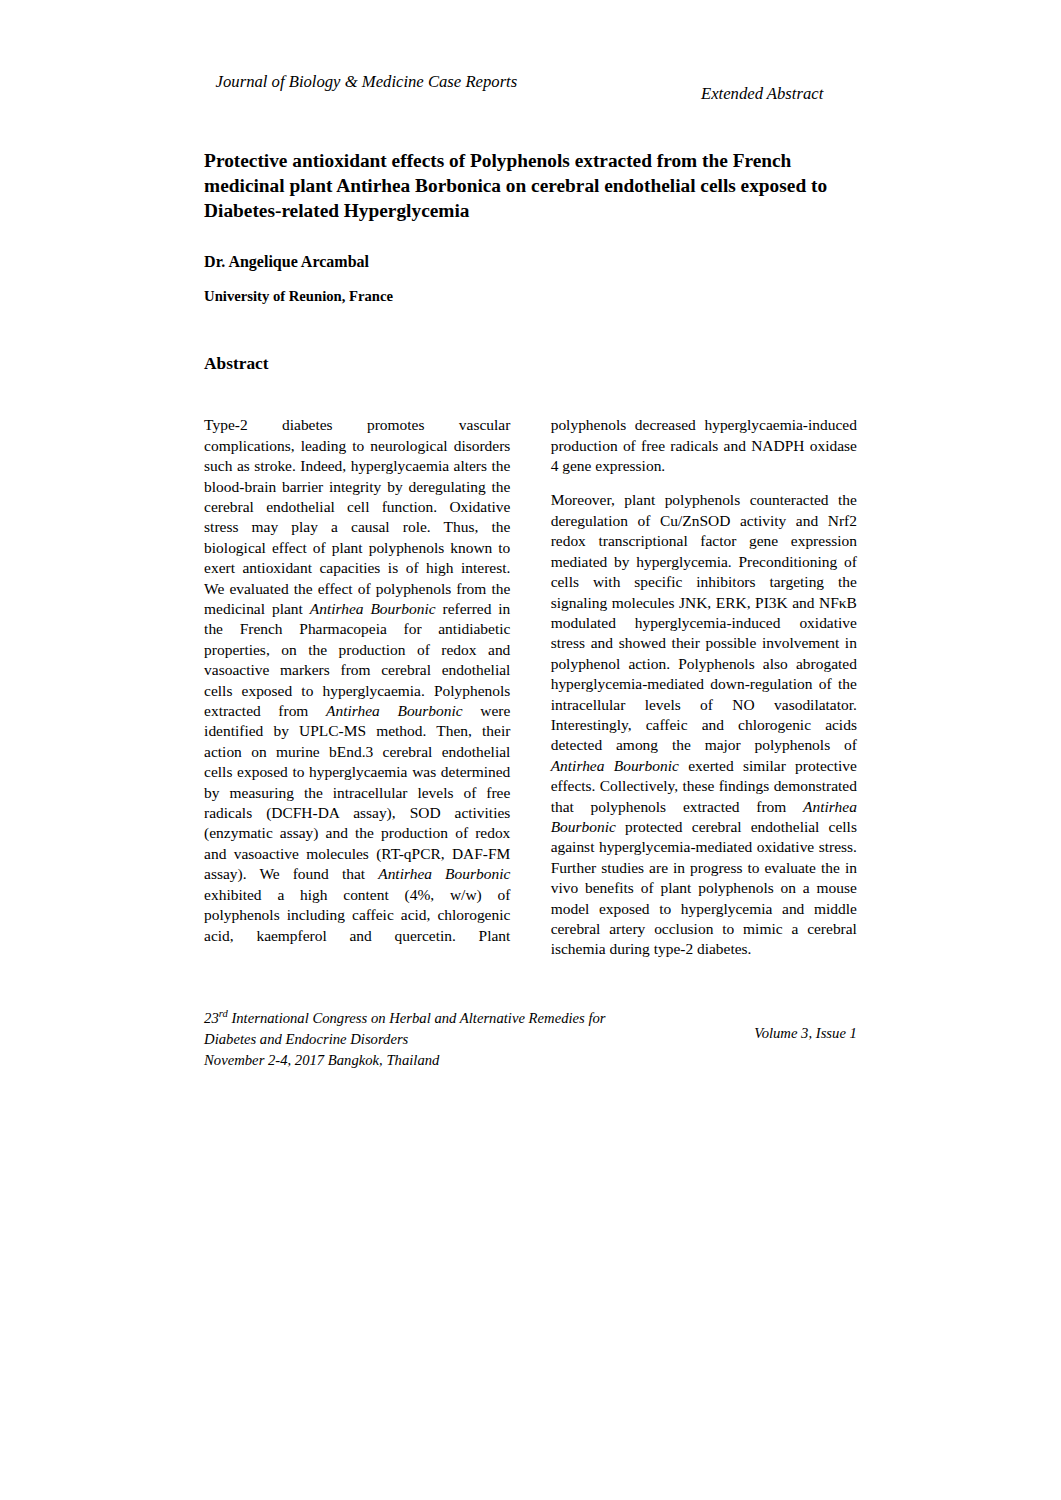Journal of Biology & Medicine Case Reports
Extended Abstract
Protective antioxidant effects of Polyphenols extracted from the French medicinal plant Antirhea Borbonica on cerebral endothelial cells exposed to Diabetes-related Hyperglycemia
Dr. Angelique Arcambal
University of Reunion, France
Abstract
Type-2 diabetes promotes vascular complications, leading to neurological disorders such as stroke. Indeed, hyperglycaemia alters the blood-brain barrier integrity by deregulating the cerebral endothelial cell function. Oxidative stress may play a causal role. Thus, the biological effect of plant polyphenols known to exert antioxidant capacities is of high interest. We evaluated the effect of polyphenols from the medicinal plant Antirhea Bourbonic referred in the French Pharmacopeia for antidiabetic properties, on the production of redox and vasoactive markers from cerebral endothelial cells exposed to hyperglycaemia. Polyphenols extracted from Antirhea Bourbonic were identified by UPLC-MS method. Then, their action on murine bEnd.3 cerebral endothelial cells exposed to hyperglycaemia was determined by measuring the intracellular levels of free radicals (DCFH-DA assay), SOD activities (enzymatic assay) and the production of redox and vasoactive molecules (RT-qPCR, DAF-FM assay). We found that Antirhea Bourbonic exhibited a high content (4%, w/w) of polyphenols including caffeic acid, chlorogenic acid, kaempferol and quercetin. Plant polyphenols decreased hyperglycaemia-induced production of free radicals and NADPH oxidase 4 gene expression.
Moreover, plant polyphenols counteracted the deregulation of Cu/ZnSOD activity and Nrf2 redox transcriptional factor gene expression mediated by hyperglycemia. Preconditioning of cells with specific inhibitors targeting the signaling molecules JNK, ERK, PI3K and NFκB modulated hyperglycemia-induced oxidative stress and showed their possible involvement in polyphenol action. Polyphenols also abrogated hyperglycemia-mediated down-regulation of the intracellular levels of NO vasodilatator. Interestingly, caffeic and chlorogenic acids detected among the major polyphenols of Antirhea Bourbonic exerted similar protective effects. Collectively, these findings demonstrated that polyphenols extracted from Antirhea Bourbonic protected cerebral endothelial cells against hyperglycemia-mediated oxidative stress. Further studies are in progress to evaluate the in vivo benefits of plant polyphenols on a mouse model exposed to hyperglycemia and middle cerebral artery occlusion to mimic a cerebral ischemia during type-2 diabetes.
23rd International Congress on Herbal and Alternative Remedies for Diabetes and Endocrine Disorders
November 2-4, 2017 Bangkok, Thailand
Volume 3, Issue 1